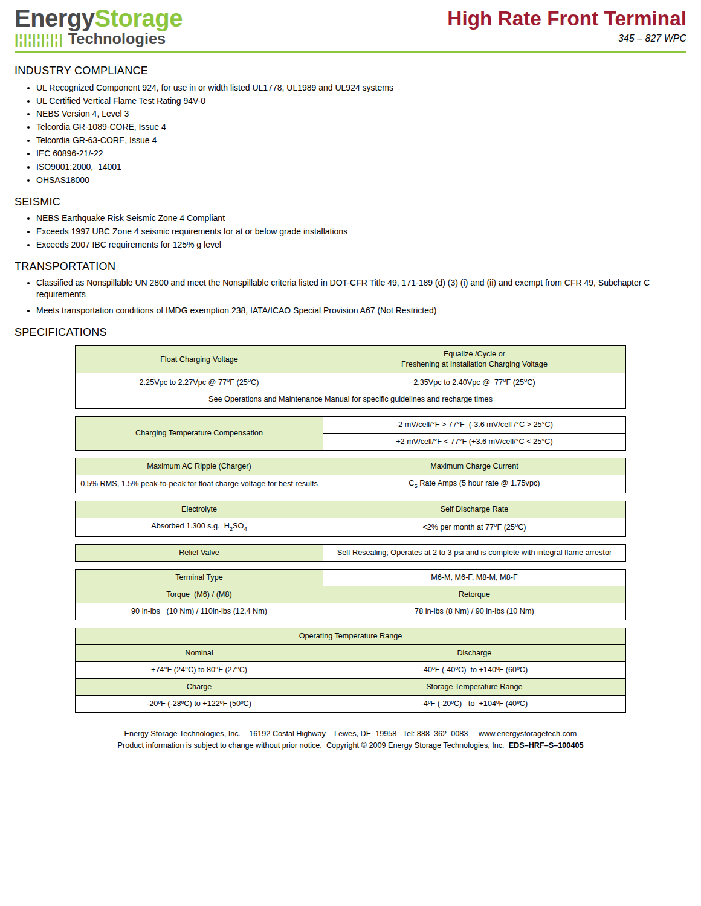Energy Storage
|¦|¦|¦|¦|¦| Technologies
High Rate Front Terminal
345 – 827 WPC
INDUSTRY COMPLIANCE
UL Recognized Component 924, for use in or width listed UL1778, UL1989 and UL924 systems
UL Certified Vertical Flame Test Rating 94V-0
NEBS Version 4, Level 3
Telcordia GR-1089-CORE, Issue 4
Telcordia GR-63-CORE, Issue 4
IEC 60896-21/-22
ISO9001:2000, 14001
OHSAS18000
SEISMIC
NEBS Earthquake Risk Seismic Zone 4 Compliant
Exceeds 1997 UBC Zone 4 seismic requirements for at or below grade installations
Exceeds 2007 IBC requirements for 125% g level
TRANSPORTATION
Classified as Nonspillable UN 2800 and meet the Nonspillable criteria listed in DOT-CFR Title 49, 171-189 (d) (3) (i) and (ii) and exempt from CFR 49, Subchapter C requirements
Meets transportation conditions of IMDG exemption 238, IATA/ICAO Special Provision A67 (Not Restricted)
SPECIFICATIONS
| Float Charging Voltage | Equalize /Cycle or Freshening at Installation Charging Voltage |
| --- | --- |
| 2.25Vpc to 2.27Vpc @ 77 o F (25 o C) | 2.35Vpc to 2.40Vpc @ 77 o F (25 o C) |
| See Operations and Maintenance Manual for specific guidelines and recharge times |
| Charging Temperature Compensation | -2 mV/cell/°F > 77°F (-3.6 mV/cell /°C > 25°C) |
| +2 mV/cell/°F < 77°F (+3.6 mV/cell/°C < 25°C) |
| Maximum AC Ripple (Charger) | Maximum Charge Current |
| --- | --- |
| 0.5% RMS, 1.5% peak-to-peak for float charge voltage for best results | C 5 Rate Amps (5 hour rate @ 1.75vpc) |
| Electrolyte | Self Discharge Rate |
| --- | --- |
| Absorbed 1.300 s.g. H 2 SO 4 | <2% per month at 77 o F (25 o C) |
| Relief Valve | Self Resealing; Operates at 2 to 3 psi and is complete with integral flame arrestor |
| Terminal Type | M6-M, M6-F, M8-M, M8-F |
| Torque (M6) / (M8) | Retorque |
| 90 in-lbs (10 Nm) / 110in-lbs (12.4 Nm) | 78 in-lbs (8 Nm) / 90 in-lbs (10 Nm) |
| Operating Temperature Range |
| --- |
| Nominal | Discharge |
| +74°F (24°C) to 80°F (27°C) | -40ºF (-40ºC) to +140ºF (60ºC) |
| Charge | Storage Temperature Range |
| -20ºF (-28ºC) to +122ºF (50ºC) | -4ºF (-20ºC) to +104ºF (40ºC) |
Energy Storage Technologies, Inc. – 16192 Costal Highway – Lewes, DE 19958 Tel: 888–362–0083 www.energystoragetech.com
Product information is subject to change without prior notice. Copyright © 2009 Energy Storage Technologies, Inc. EDS–HRF–S–100405